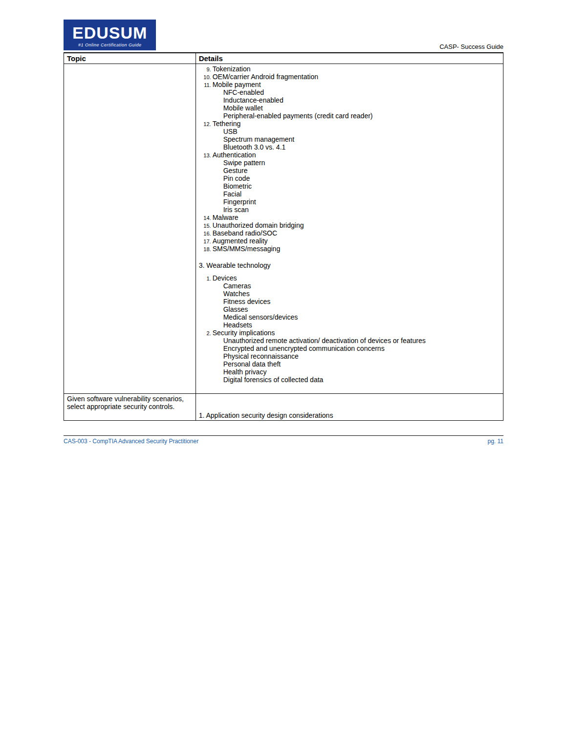EDUSUM
#1 Online Certification Guide
CASP- Success Guide
| Topic | Details |
| --- | --- |
| | Tokenization OEM/carrier Android fragmentation Mobile payment NFC-enabled Inductance-enabled Mobile wallet Peripheral-enabled payments (credit card reader) Tethering USB Spectrum management Bluetooth 3.0 vs. 4.1 Authentication Swipe pattern Gesture Pin code Biometric Facial Fingerprint Iris scan Malware Unauthorized domain bridging Baseband radio/SOC Augmented reality SMS/MMS/messaging 3. Wearable technology Devices Cameras Watches Fitness devices Glasses Medical sensors/devices Headsets Security implications Unauthorized remote activation/ deactivation of devices or features Encrypted and unencrypted communication concerns Physical reconnaissance Personal data theft Health privacy Digital forensics of collected data |
| Given software vulnerability scenarios, select appropriate security controls. | 1. Application security design considerations |
CAS-003 - CompTIA Advanced Security Practitioner pg. 11